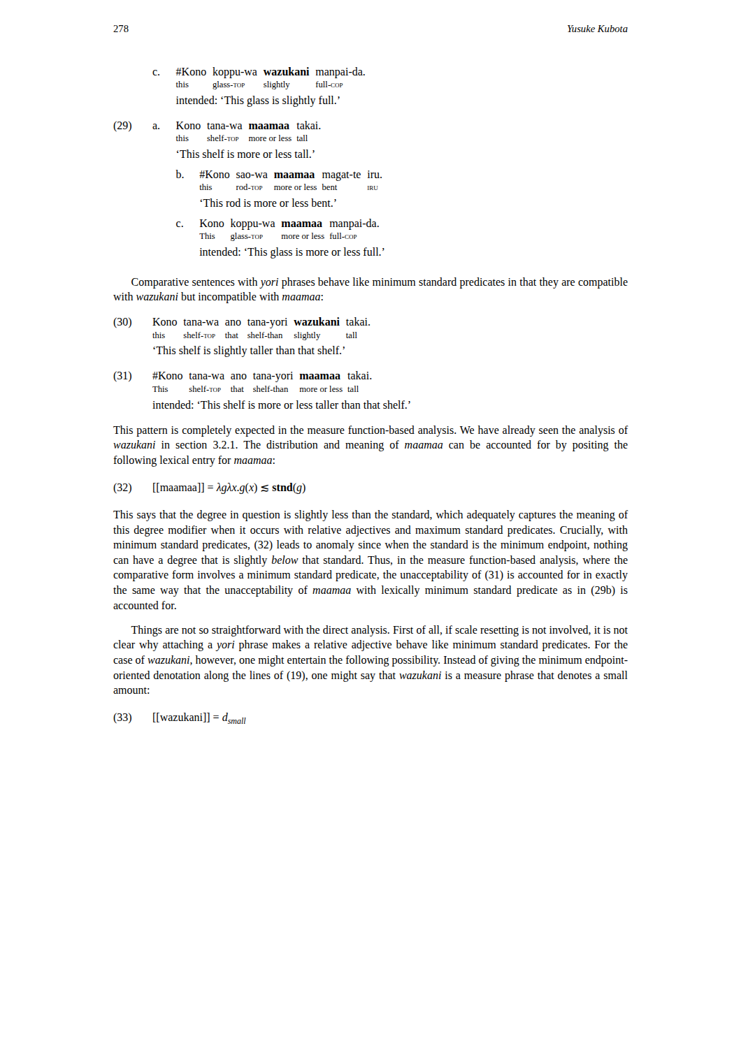278 Yusuke Kubota
c.
#Kono koppu-wa wazukani manpai-da.
this glass-top slightly full-cop
intended: ‘This glass is slightly full.’
(29) a.
Kono tana-wa maamaa takai.
this shelf-top more or less tall
‘This shelf is more or less tall.’
b.
#Kono sao-wa maamaa magat-te iru.
this rod-top more or less bent iru
‘This rod is more or less bent.’
c.
Kono koppu-wa maamaa manpai-da.
This glass-top more or less full-cop
intended: ‘This glass is more or less full.’
Comparative sentences with yori phrases behave like minimum standard predicates in that they are compatible with wazukani but incompatible with maamaa:
(30)
Kono tana-wa ano tana-yori wazukani takai.
this shelf-top that shelf-than slightly tall
‘This shelf is slightly taller than that shelf.’
(31)
#Kono tana-wa ano tana-yori maamaa takai.
This shelf-top that shelf-than more or less tall
intended: ‘This shelf is more or less taller than that shelf.’
This pattern is completely expected in the measure function-based analysis. We have already seen the analysis of wazukani in section 3.2.1. The distribution and meaning of maamaa can be accounted for by positing the following lexical entry for maamaa:
(32) [[maamaa]] = λgλx.g(x) ≲ stnd(g)
This says that the degree in question is slightly less than the standard, which adequately captures the meaning of this degree modifier when it occurs with relative adjectives and maximum standard predicates. Crucially, with minimum standard predicates, (32) leads to anomaly since when the standard is the minimum endpoint, nothing can have a degree that is slightly below that standard. Thus, in the measure function-based analysis, where the comparative form involves a minimum standard predicate, the unacceptability of (31) is accounted for in exactly the same way that the unacceptability of maamaa with lexically minimum standard predicate as in (29b) is accounted for.
Things are not so straightforward with the direct analysis. First of all, if scale resetting is not involved, it is not clear why attaching a yori phrase makes a relative adjective behave like minimum standard predicates. For the case of wazukani, however, one might entertain the following possibility. Instead of giving the minimum endpoint-oriented denotation along the lines of (19), one might say that wazukani is a measure phrase that denotes a small amount:
(33) [[wazukani]] = dsmall